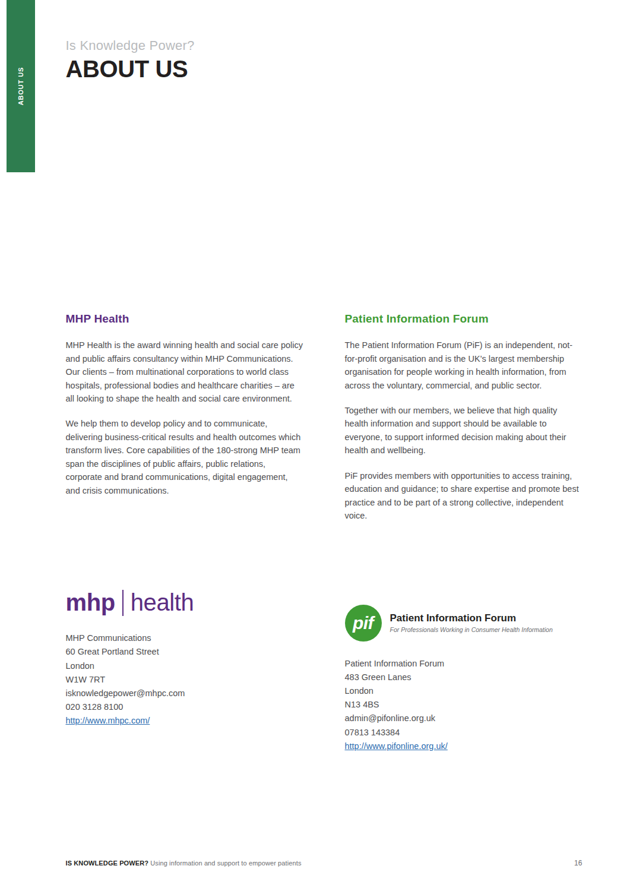ABOUT US
Is Knowledge Power?
ABOUT US
MHP Health
MHP Health is the award winning health and social care policy and public affairs consultancy within MHP Communications. Our clients – from multinational corporations to world class hospitals, professional bodies and healthcare charities – are all looking to shape the health and social care environment.
We help them to develop policy and to communicate, delivering business-critical results and health outcomes which transform lives. Core capabilities of the 180-strong MHP team span the disciplines of public affairs, public relations, corporate and brand communications, digital engagement, and crisis communications.
mhp health
MHP Communications
60 Great Portland Street
London
W1W 7RT
isknowledgepower@mhpc.com
020 3128 8100
http://www.mhpc.com/
Patient Information Forum
The Patient Information Forum (PiF) is an independent, not-for-profit organisation and is the UK’s largest membership organisation for people working in health information, from across the voluntary, commercial, and public sector.
Together with our members, we believe that high quality health information and support should be available to everyone, to support informed decision making about their health and wellbeing.
PiF provides members with opportunities to access training, education and guidance; to share expertise and promote best practice and to be part of a strong collective, independent voice.
pif
Patient Information Forum
For Professionals Working in Consumer Health Information
Patient Information Forum
483 Green Lanes
London
N13 4BS
admin@pifonline.org.uk
07813 143384
http://www.pifonline.org.uk/
IS KNOWLEDGE POWER? Using information and support to empower patients
16